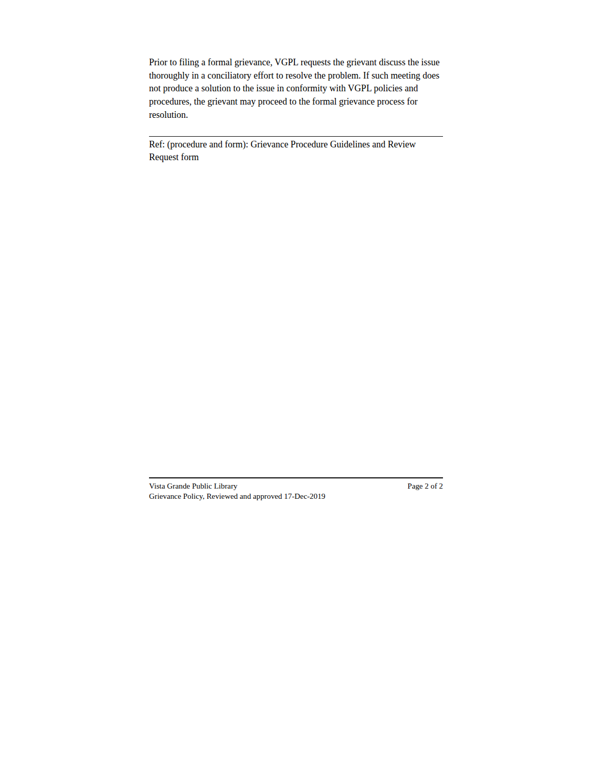Prior to filing a formal grievance, VGPL requests the grievant discuss the issue thoroughly in a conciliatory effort to resolve the problem. If such meeting does not produce a solution to the issue in conformity with VGPL policies and procedures, the grievant may proceed to the formal grievance process for resolution.
Ref: (procedure and form): Grievance Procedure Guidelines and Review Request form
Vista Grande Public Library
Grievance Policy, Reviewed and approved 17-Dec-2019
Page 2 of 2